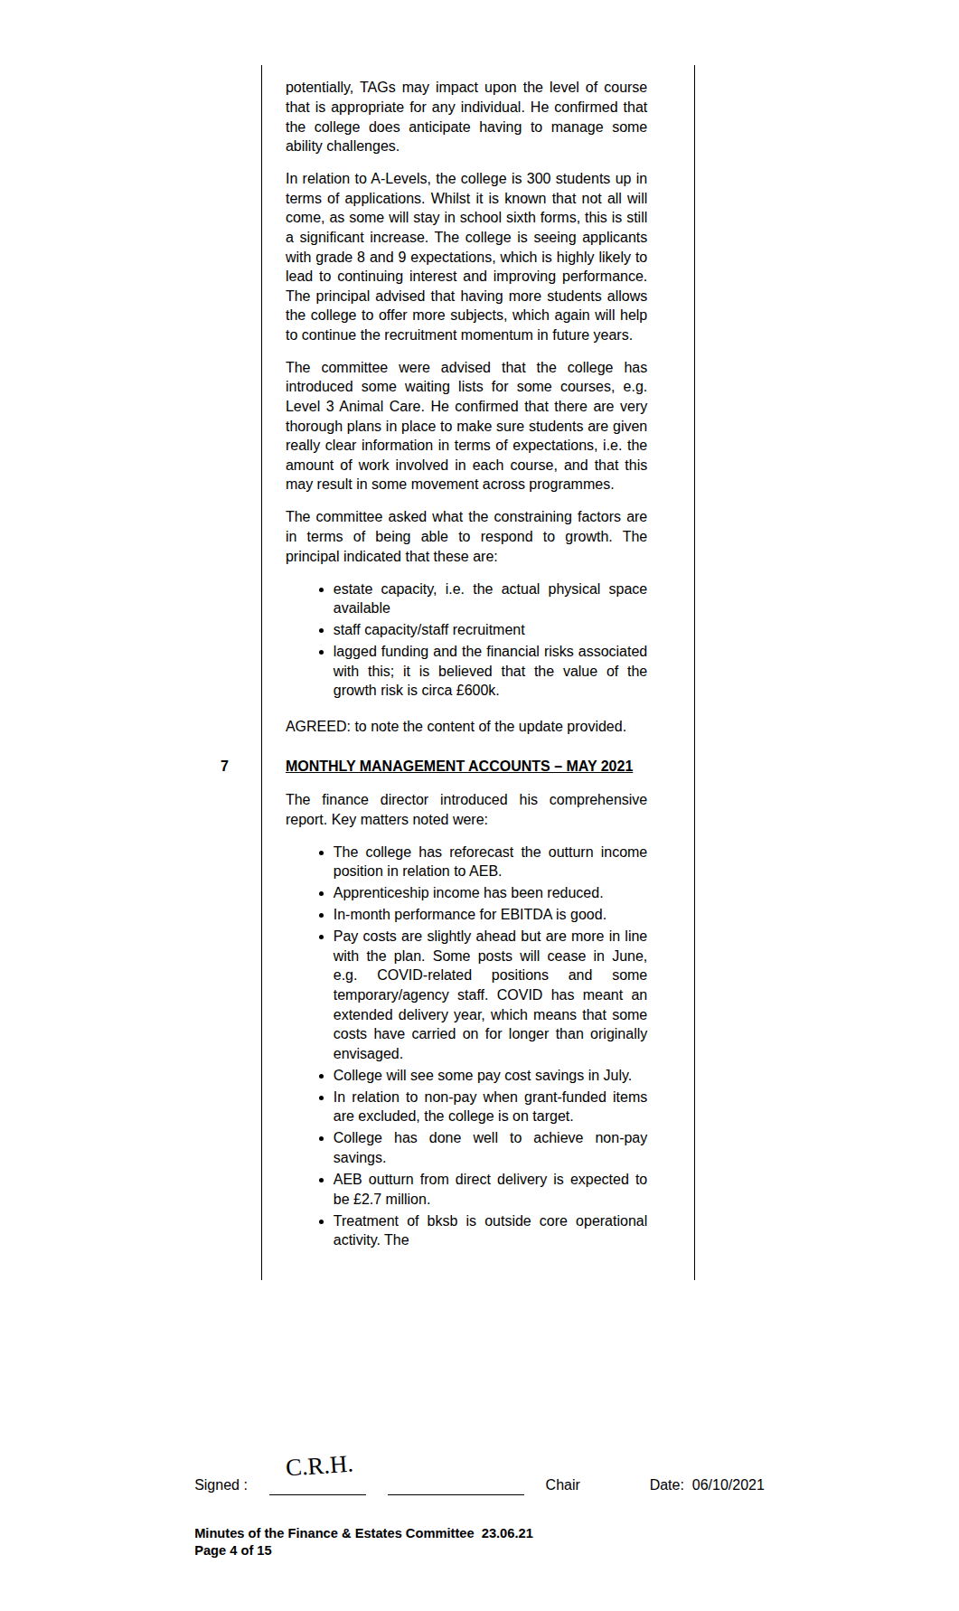potentially, TAGs may impact upon the level of course that is appropriate for any individual. He confirmed that the college does anticipate having to manage some ability challenges.
In relation to A-Levels, the college is 300 students up in terms of applications. Whilst it is known that not all will come, as some will stay in school sixth forms, this is still a significant increase. The college is seeing applicants with grade 8 and 9 expectations, which is highly likely to lead to continuing interest and improving performance. The principal advised that having more students allows the college to offer more subjects, which again will help to continue the recruitment momentum in future years.
The committee were advised that the college has introduced some waiting lists for some courses, e.g. Level 3 Animal Care. He confirmed that there are very thorough plans in place to make sure students are given really clear information in terms of expectations, i.e. the amount of work involved in each course, and that this may result in some movement across programmes.
The committee asked what the constraining factors are in terms of being able to respond to growth. The principal indicated that these are:
estate capacity, i.e. the actual physical space available
staff capacity/staff recruitment
lagged funding and the financial risks associated with this; it is believed that the value of the growth risk is circa £600k.
AGREED: to note the content of the update provided.
7 MONTHLY MANAGEMENT ACCOUNTS – MAY 2021
The finance director introduced his comprehensive report. Key matters noted were:
The college has reforecast the outturn income position in relation to AEB.
Apprenticeship income has been reduced.
In-month performance for EBITDA is good.
Pay costs are slightly ahead but are more in line with the plan. Some posts will cease in June, e.g. COVID-related positions and some temporary/agency staff. COVID has meant an extended delivery year, which means that some costs have carried on for longer than originally envisaged.
College will see some pay cost savings in July.
In relation to non-pay when grant-funded items are excluded, the college is on target.
College has done well to achieve non-pay savings.
AEB outturn from direct delivery is expected to be £2.7 million.
Treatment of bksb is outside core operational activity. The
Signed : Chair Date: 06/10/2021 C.R.H.
Minutes of the Finance & Estates Committee 23.06.21
Page 4 of 15